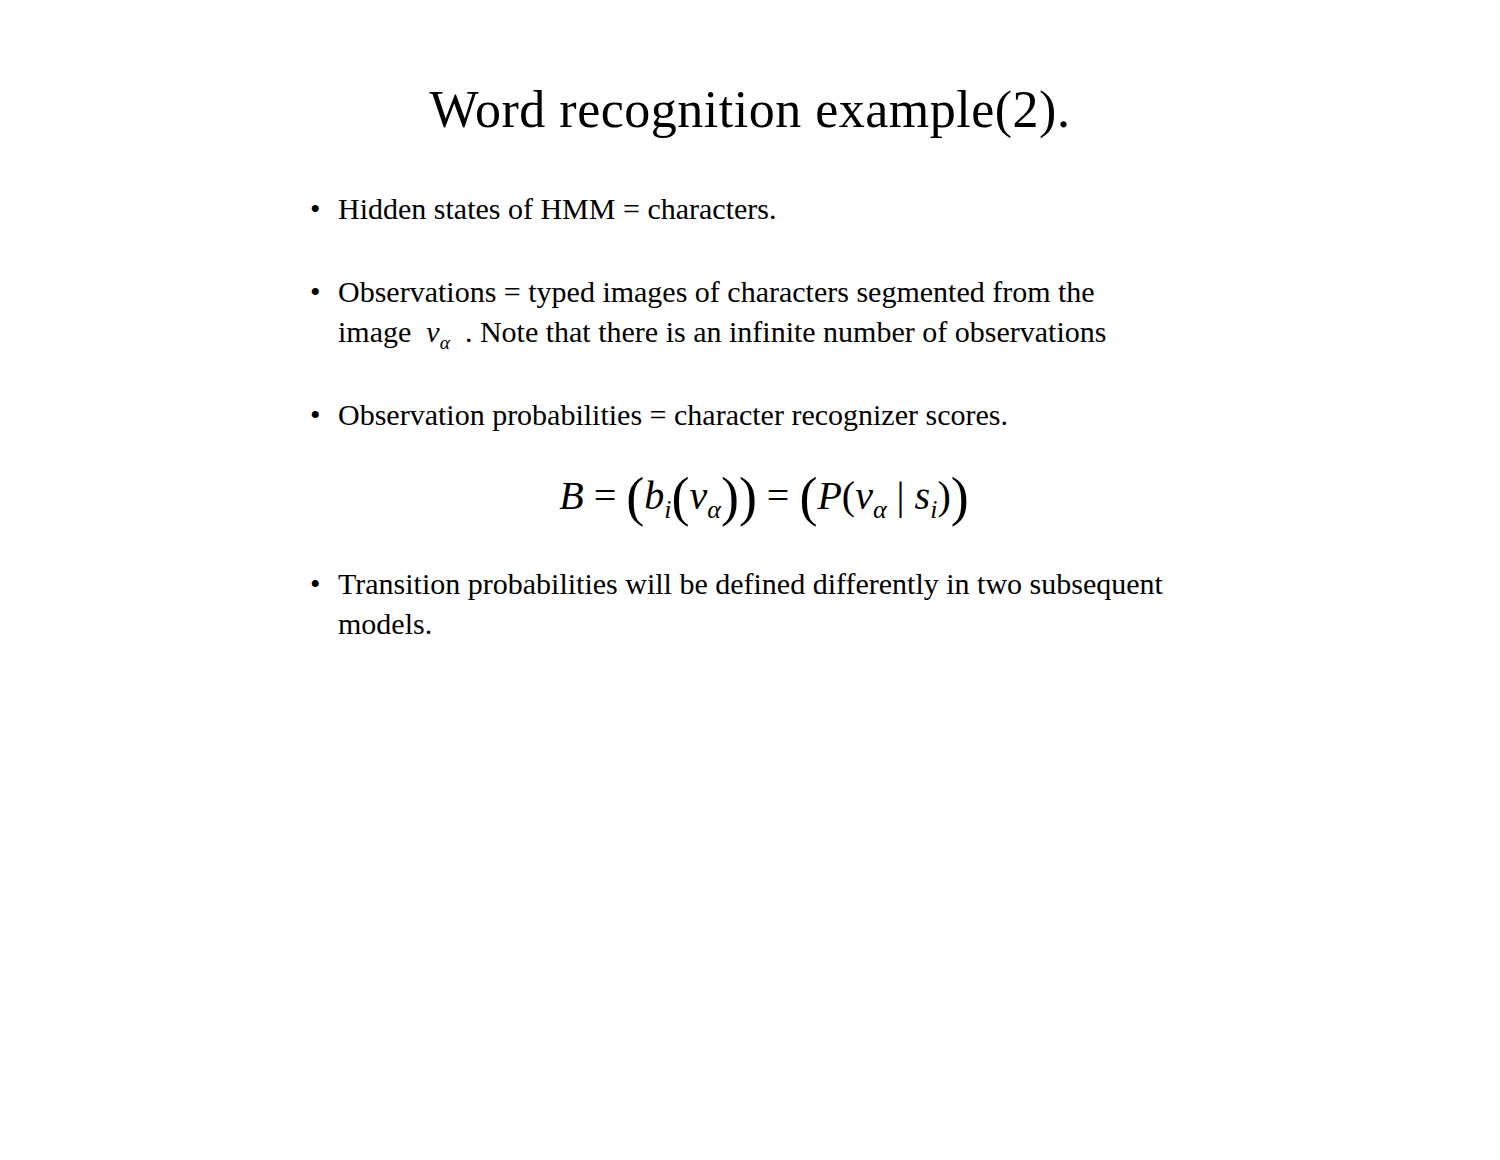Word recognition example(2).
Hidden states of HMM = characters.
Observations = typed images of characters segmented from the image vα . Note that there is an infinite number of observations
Observation probabilities = character recognizer scores.
B = (bi(vα)) = (P(vα | si))
Transition probabilities will be defined differently in two subsequent models.